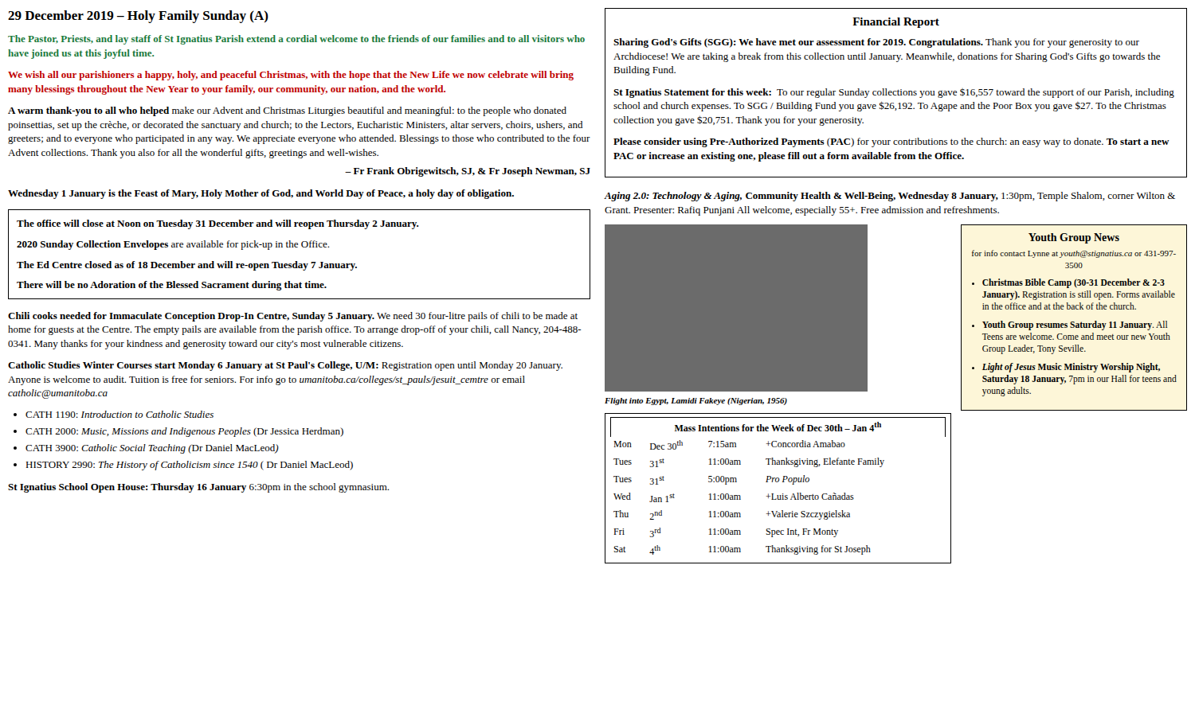29 December 2019 – Holy Family Sunday (A)
The Pastor, Priests, and lay staff of St Ignatius Parish extend a cordial welcome to the friends of our families and to all visitors who have joined us at this joyful time.
We wish all our parishioners a happy, holy, and peaceful Christmas, with the hope that the New Life we now celebrate will bring many blessings throughout the New Year to your family, our community, our nation, and the world.
A warm thank-you to all who helped make our Advent and Christmas Liturgies beautiful and meaningful: to the people who donated poinsettias, set up the crèche, or decorated the sanctuary and church; to the Lectors, Eucharistic Ministers, altar servers, choirs, ushers, and greeters; and to everyone who participated in any way. We appreciate everyone who attended. Blessings to those who contributed to the four Advent collections. Thank you also for all the wonderful gifts, greetings and well-wishes.
– Fr Frank Obrigewitsch, SJ, & Fr Joseph Newman, SJ
Wednesday 1 January is the Feast of Mary, Holy Mother of God, and World Day of Peace, a holy day of obligation.
The office will close at Noon on Tuesday 31 December and will reopen Thursday 2 January.
2020 Sunday Collection Envelopes are available for pick-up in the Office.
The Ed Centre closed as of 18 December and will re-open Tuesday 7 January.
There will be no Adoration of the Blessed Sacrament during that time.
Chili cooks needed for Immaculate Conception Drop-In Centre, Sunday 5 January. We need 30 four-litre pails of chili to be made at home for guests at the Centre. The empty pails are available from the parish office. To arrange drop-off of your chili, call Nancy, 204-488-0341. Many thanks for your kindness and generosity toward our city's most vulnerable citizens.
Catholic Studies Winter Courses start Monday 6 January at St Paul's College, U/M: Registration open until Monday 20 January. Anyone is welcome to audit. Tuition is free for seniors. For info go to umanitoba.ca/colleges/st_pauls/jesuit_cemtre or email catholic@umanitoba.ca
CATH 1190: Introduction to Catholic Studies
CATH 2000: Music, Missions and Indigenous Peoples (Dr Jessica Herdman)
CATH 3900: Catholic Social Teaching (Dr Daniel MacLeod)
HISTORY 2990: The History of Catholicism since 1540 ( Dr Daniel MacLeod)
St Ignatius School Open House: Thursday 16 January 6:30pm in the school gymnasium.
Financial Report
Sharing God's Gifts (SGG): We have met our assessment for 2019. Congratulations. Thank you for your generosity to our Archdiocese! We are taking a break from this collection until January. Meanwhile, donations for Sharing God's Gifts go towards the Building Fund.
St Ignatius Statement for this week: To our regular Sunday collections you gave $16,557 toward the support of our Parish, including school and church expenses. To SGG / Building Fund you gave $26,192. To Agape and the Poor Box you gave $27. To the Christmas collection you gave $20,751. Thank you for your generosity.
Please consider using Pre-Authorized Payments (PAC) for your contributions to the church: an easy way to donate. To start a new PAC or increase an existing one, please fill out a form available from the Office.
Aging 2.0: Technology & Aging, Community Health & Well-Being, Wednesday 8 January, 1:30pm, Temple Shalom, corner Wilton & Grant. Presenter: Rafiq Punjani All welcome, especially 55+. Free admission and refreshments.
Flight into Egypt, Lamidi Fakeye (Nigerian, 1956)
Mass Intentions for the Week of Dec 30th – Jan 4 th
| Mon | Dec 30 th | 7:15am | +Concordia Amabao |
| Tues | 31 st | 11:00am | Thanksgiving, Elefante Family |
| Tues | 31 st | 5:00pm | Pro Populo |
| Wed | Jan 1 st | 11:00am | +Luis Alberto Cañadas |
| Thu | 2 nd | 11:00am | +Valerie Szczygielska |
| Fri | 3 rd | 11:00am | Spec Int, Fr Monty |
| Sat | 4 th | 11:00am | Thanksgiving for St Joseph |
Youth Group News
for info contact Lynne at youth@stignatius.ca or 431-997-3500
Christmas Bible Camp (30-31 December & 2-3 January). Registration is still open. Forms available in the office and at the back of the church.
Youth Group resumes Saturday 11 January. All Teens are welcome. Come and meet our new Youth Group Leader, Tony Seville.
Light of Jesus Music Ministry Worship Night, Saturday 18 January, 7pm in our Hall for teens and young adults.